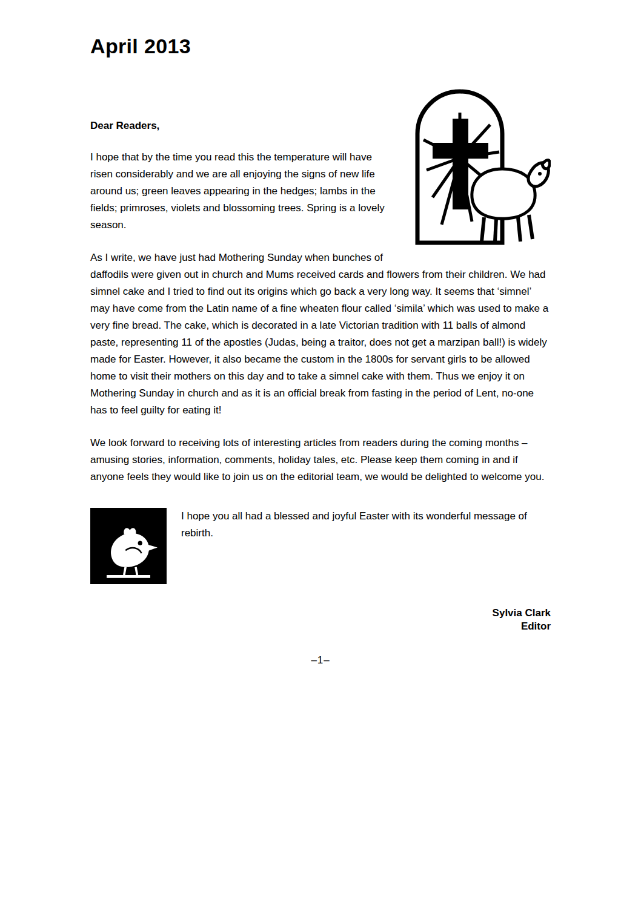April 2013
Dear Readers,
I hope that by the time you read this the temperature will have risen considerably and we are all enjoying the signs of new life around us; green leaves appearing in the hedges; lambs in the fields; primroses, violets and blossoming trees. Spring is a lovely season.
As I write, we have just had Mothering Sunday when bunches of daffodils were given out in church and Mums received cards and flowers from their children. We had simnel cake and I tried to find out its origins which go back a very long way. It seems that ‘simnel’ may have come from the Latin name of a fine wheaten flour called ‘simila’ which was used to make a very fine bread. The cake, which is decorated in a late Victorian tradition with 11 balls of almond paste, representing 11 of the apostles (Judas, being a traitor, does not get a marzipan ball!) is widely made for Easter. However, it also became the custom in the 1800s for servant girls to be allowed home to visit their mothers on this day and to take a simnel cake with them. Thus we enjoy it on Mothering Sunday in church and as it is an official break from fasting in the period of Lent, no-one has to feel guilty for eating it!
We look forward to receiving lots of interesting articles from readers during the coming months – amusing stories, information, comments, holiday tales, etc. Please keep them coming in and if anyone feels they would like to join us on the editorial team, we would be delighted to welcome you.
I hope you all had a blessed and joyful Easter with its wonderful message of rebirth.
Sylvia Clark
Editor
–1–